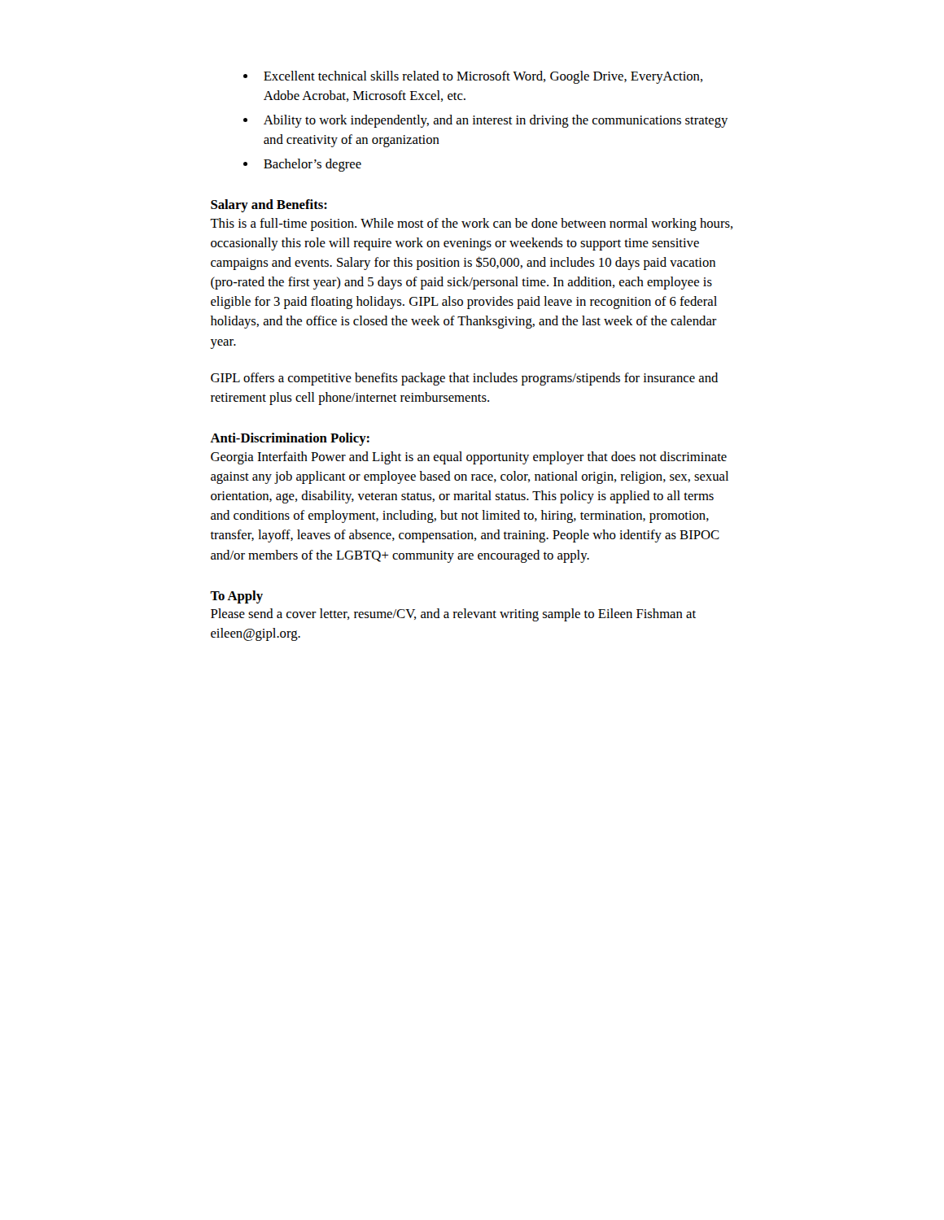Excellent technical skills related to Microsoft Word, Google Drive, EveryAction, Adobe Acrobat, Microsoft Excel, etc.
Ability to work independently, and an interest in driving the communications strategy and creativity of an organization
Bachelor’s degree
Salary and Benefits:
This is a full-time position. While most of the work can be done between normal working hours, occasionally this role will require work on evenings or weekends to support time sensitive campaigns and events. Salary for this position is $50,000, and includes 10 days paid vacation (pro-rated the first year) and 5 days of paid sick/personal time. In addition, each employee is eligible for 3 paid floating holidays. GIPL also provides paid leave in recognition of 6 federal holidays, and the office is closed the week of Thanksgiving, and the last week of the calendar year.
GIPL offers a competitive benefits package that includes programs/stipends for insurance and retirement plus cell phone/internet reimbursements.
Anti-Discrimination Policy:
Georgia Interfaith Power and Light is an equal opportunity employer that does not discriminate against any job applicant or employee based on race, color, national origin, religion, sex, sexual orientation, age, disability, veteran status, or marital status. This policy is applied to all terms and conditions of employment, including, but not limited to, hiring, termination, promotion, transfer, layoff, leaves of absence, compensation, and training. People who identify as BIPOC and/or members of the LGBTQ+ community are encouraged to apply.
To Apply
Please send a cover letter, resume/CV, and a relevant writing sample to Eileen Fishman at eileen@gipl.org.